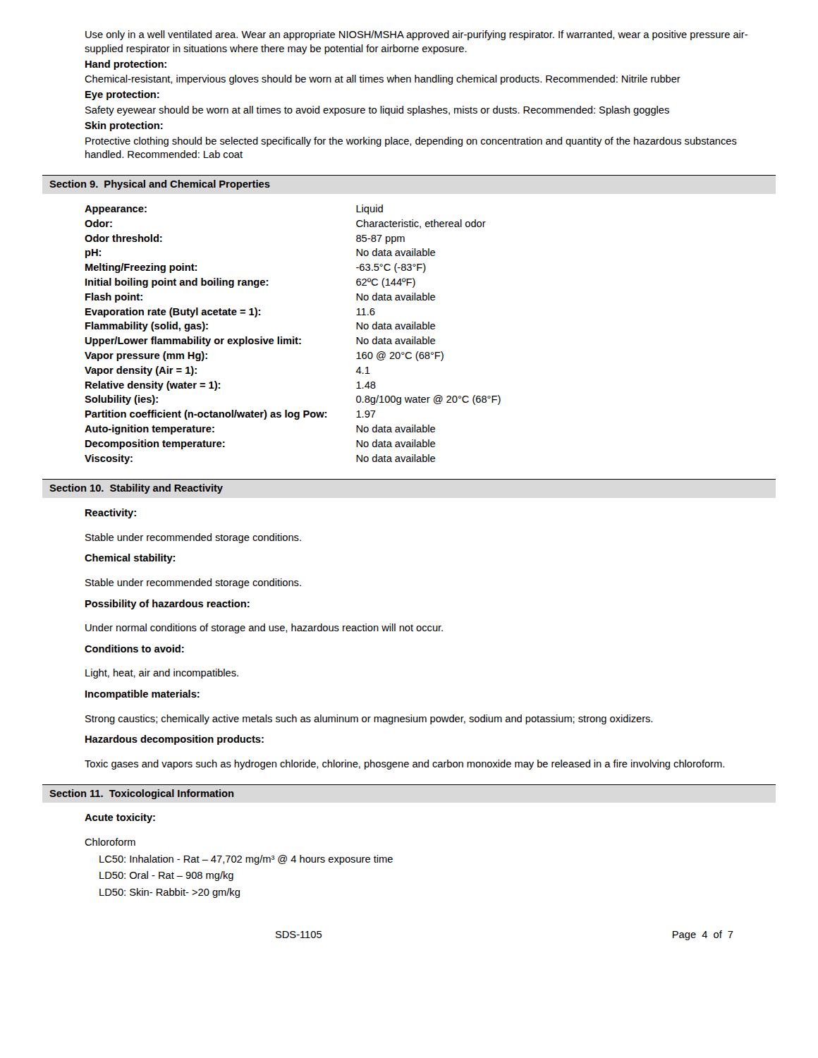Use only in a well ventilated area. Wear an appropriate NIOSH/MSHA approved air-purifying respirator. If warranted, wear a positive pressure air-supplied respirator in situations where there may be potential for airborne exposure.
Hand protection:
Chemical-resistant, impervious gloves should be worn at all times when handling chemical products. Recommended: Nitrile rubber
Eye protection:
Safety eyewear should be worn at all times to avoid exposure to liquid splashes, mists or dusts. Recommended: Splash goggles
Skin protection:
Protective clothing should be selected specifically for the working place, depending on concentration and quantity of the hazardous substances handled. Recommended: Lab coat
Section 9. Physical and Chemical Properties
| Appearance: | Liquid |
| Odor: | Characteristic, ethereal odor |
| Odor threshold: | 85-87 ppm |
| pH: | No data available |
| Melting/Freezing point: | -63.5°C (-83°F) |
| Initial boiling point and boiling range: | 62ºC (144ºF) |
| Flash point: | No data available |
| Evaporation rate (Butyl acetate = 1): | 11.6 |
| Flammability (solid, gas): | No data available |
| Upper/Lower flammability or explosive limit: | No data available |
| Vapor pressure (mm Hg): | 160 @ 20°C (68°F) |
| Vapor density (Air = 1): | 4.1 |
| Relative density (water = 1): | 1.48 |
| Solubility (ies): | 0.8g/100g water @ 20°C (68°F) |
| Partition coefficient (n-octanol/water) as log Pow: | 1.97 |
| Auto-ignition temperature: | No data available |
| Decomposition temperature: | No data available |
| Viscosity: | No data available |
Section 10. Stability and Reactivity
Reactivity:
Stable under recommended storage conditions.
Chemical stability:
Stable under recommended storage conditions.
Possibility of hazardous reaction:
Under normal conditions of storage and use, hazardous reaction will not occur.
Conditions to avoid:
Light, heat, air and incompatibles.
Incompatible materials:
Strong caustics; chemically active metals such as aluminum or magnesium powder, sodium and potassium; strong oxidizers.
Hazardous decomposition products:
Toxic gases and vapors such as hydrogen chloride, chlorine, phosgene and carbon monoxide may be released in a fire involving chloroform.
Section 11. Toxicological Information
Acute toxicity:
Chloroform
LC50: Inhalation - Rat – 47,702 mg/m³ @ 4 hours exposure time
LD50: Oral - Rat – 908 mg/kg
LD50: Skin- Rabbit- >20 gm/kg
SDS-1105
Page 4 of 7